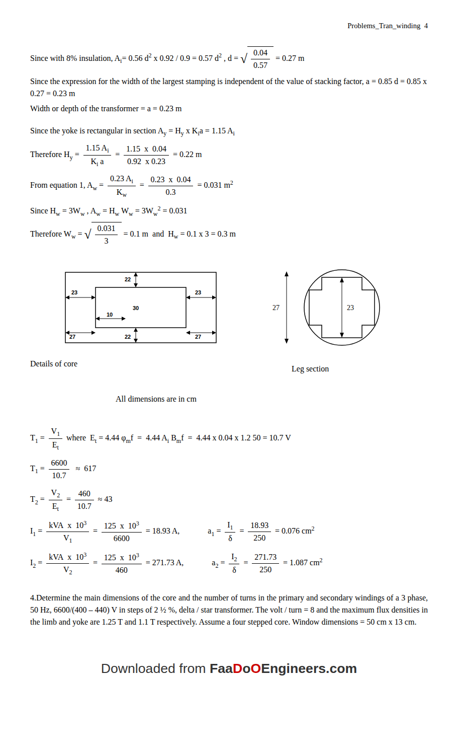Problems_Tran_winding 4
Since with 8% insulation, Ai= 0.56 d2 x 0.92 / 0.9 = 0.57 d2 , d = √0.040.57 = 0.27 m
Since the expression for the width of the largest stamping is independent of the value of stacking factor, a = 0.85 d = 0.85 x 0.27 = 0.23 m
Width or depth of the transformer = a = 0.23 m
Since the yoke is rectangular in section Ay = Hy x Kia = 1.15 Ai
Therefore Hy = 1.15 Ai Ki a = 1.15 x 0.040.92 x 0.23 = 0.22 m
From equation 1, Aw = 0.23 Ai Kw = 0.23 x 0.040.3 = 0.031 m2
Since Hw = 3Ww , Aw = Hw Ww = 3Ww2 = 0.031
Therefore Ww = √0.0313 = 0.1 m and Hw = 0.1 x 3 = 0.3 m
22 22 23 23 30 10 27 27 27 23
Details of core
Leg section
All dimensions are in cm
T1 = V1 Et where Et = 4.44 φmf = 4.44 Ai Bmf = 4.44 x 0.04 x 1.2 50 = 10.7 V
T1 = 660010.7 ≈ 617
T2 = V2 Et = 46010.7 ≈ 43
I1 = kVA x 103 V1 = 125 x 1036600 = 18.93 A, a1 = I1 δ = 18.93250 = 0.076 cm2
I2 = kVA x 103 V2 = 125 x 103460 = 271.73 A, a2 = I2 δ = 271.73250 = 1.087 cm2
4.Determine the main dimensions of the core and the number of turns in the primary and secondary windings of a 3 phase, 50 Hz, 6600/(400 – 440) V in steps of 2 ½ %, delta / star transformer. The volt / turn = 8 and the maximum flux densities in the limb and yoke are 1.25 T and 1.1 T respectively. Assume a four stepped core. Window dimensions = 50 cm x 13 cm.
Downloaded from FaaDoOEngineers.com